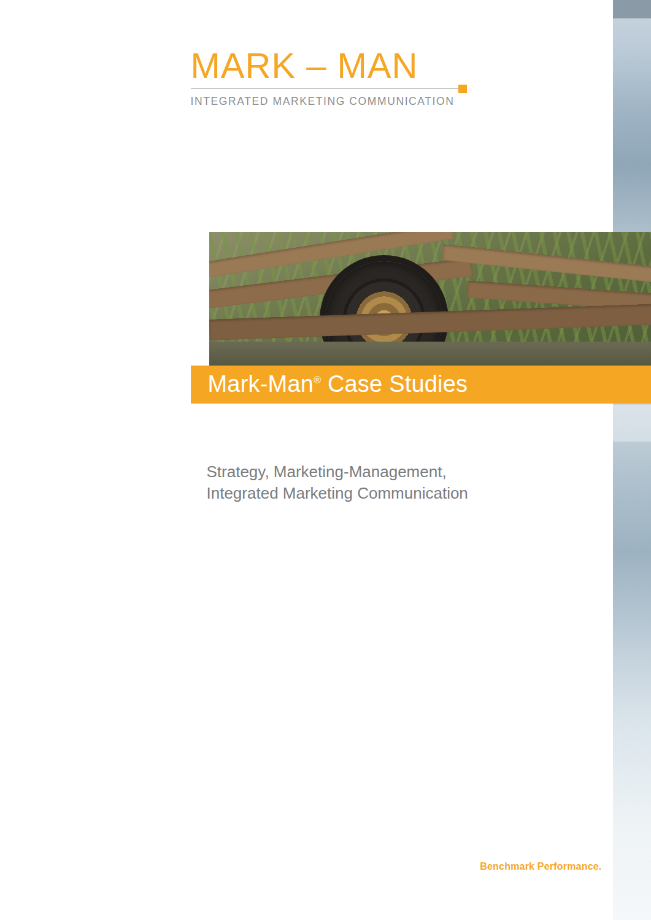MARK – MAN
INTEGRATED MARKETING COMMUNICATION
Mark-Man® Case Studies
Strategy, Marketing-Management,
Integrated Marketing Communication
Benchmark Performance.